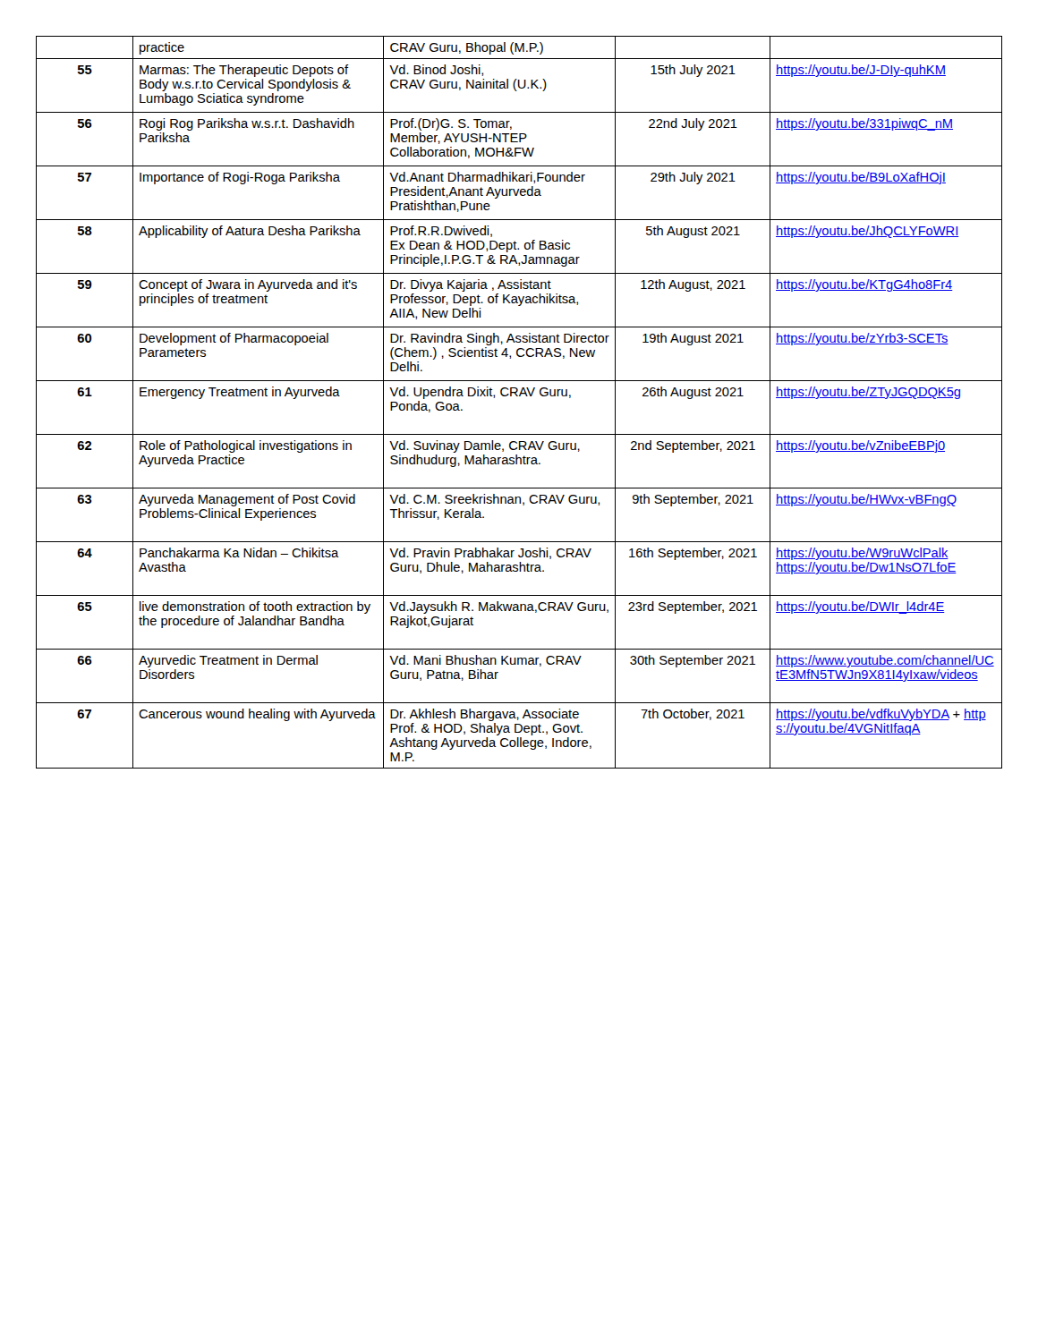| | practice | CRAV Guru, Bhopal (M.P.) | | |
| 55 | Marmas: The Therapeutic Depots of Body w.s.r.to Cervical Spondylosis & Lumbago Sciatica syndrome | Vd. Binod Joshi, CRAV Guru, Nainital (U.K.) | 15th July 2021 | https://youtu.be/J-DIy-quhKM |
| 56 | Rogi Rog Pariksha w.s.r.t. Dashavidh Pariksha | Prof.(Dr)G. S. Tomar, Member, AYUSH-NTEP Collaboration, MOH&FW | 22nd July 2021 | https://youtu.be/331piwqC_nM |
| 57 | Importance of Rogi-Roga Pariksha | Vd.Anant Dharmadhikari,Founder President,Anant Ayurveda Pratishthan,Pune | 29th July 2021 | https://youtu.be/B9LoXafHOjI |
| 58 | Applicability of Aatura Desha Pariksha | Prof.R.R.Dwivedi, Ex Dean & HOD,Dept. of Basic Principle,I.P.G.T & RA,Jamnagar | 5th August 2021 | https://youtu.be/JhQCLYFoWRI |
| 59 | Concept of Jwara in Ayurveda and it's principles of treatment | Dr. Divya Kajaria , Assistant Professor, Dept. of Kayachikitsa, AIIA, New Delhi | 12th August, 2021 | https://youtu.be/KTgG4ho8Fr4 |
| 60 | Development of Pharmacopoeial Parameters | Dr. Ravindra Singh, Assistant Director (Chem.) , Scientist 4, CCRAS, New Delhi. | 19th August 2021 | https://youtu.be/zYrb3-SCETs |
| 61 | Emergency Treatment in Ayurveda | Vd. Upendra Dixit, CRAV Guru, Ponda, Goa. | 26th August 2021 | https://youtu.be/ZTyJGQDQK5g |
| 62 | Role of Pathological investigations in Ayurveda Practice | Vd. Suvinay Damle, CRAV Guru, Sindhudurg, Maharashtra. | 2nd September, 2021 | https://youtu.be/vZnibeEBPj0 |
| 63 | Ayurveda Management of Post Covid Problems-Clinical Experiences | Vd. C.M. Sreekrishnan, CRAV Guru, Thrissur, Kerala. | 9th September, 2021 | https://youtu.be/HWvx-vBFngQ |
| 64 | Panchakarma Ka Nidan – Chikitsa Avastha | Vd. Pravin Prabhakar Joshi, CRAV Guru, Dhule, Maharashtra. | 16th September, 2021 | https://youtu.be/W9ruWclPalk https://youtu.be/Dw1NsO7LfoE |
| 65 | live demonstration of tooth extraction by the procedure of Jalandhar Bandha | Vd.Jaysukh R. Makwana,CRAV Guru, Rajkot,Gujarat | 23rd September, 2021 | https://youtu.be/DWIr_l4dr4E |
| 66 | Ayurvedic Treatment in Dermal Disorders | Vd. Mani Bhushan Kumar, CRAV Guru, Patna, Bihar | 30th September 2021 | https://www.youtube.com/channel/UCtE3MfN5TWJn9X81I4yIxaw/videos |
| 67 | Cancerous wound healing with Ayurveda | Dr. Akhlesh Bhargava, Associate Prof. & HOD, Shalya Dept., Govt. Ashtang Ayurveda College, Indore, M.P. | 7th October, 2021 | https://youtu.be/vdfkuVybYDA + https://youtu.be/4VGNitIfaqA |